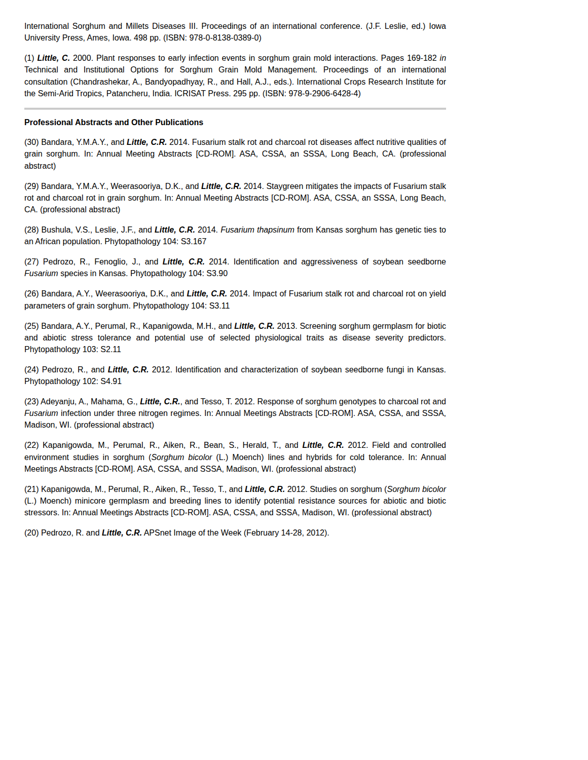International Sorghum and Millets Diseases III. Proceedings of an international conference. (J.F. Leslie, ed.) Iowa University Press, Ames, Iowa. 498 pp. (ISBN: 978-0-8138-0389-0)
(1) Little, C. 2000. Plant responses to early infection events in sorghum grain mold interactions. Pages 169-182 in Technical and Institutional Options for Sorghum Grain Mold Management. Proceedings of an international consultation (Chandrashekar, A., Bandyopadhyay, R., and Hall, A.J., eds.). International Crops Research Institute for the Semi-Arid Tropics, Patancheru, India. ICRISAT Press. 295 pp. (ISBN: 978-9-2906-6428-4)
Professional Abstracts and Other Publications
(30) Bandara, Y.M.A.Y., and Little, C.R. 2014. Fusarium stalk rot and charcoal rot diseases affect nutritive qualities of grain sorghum. In: Annual Meeting Abstracts [CD-ROM]. ASA, CSSA, an SSSA, Long Beach, CA. (professional abstract)
(29) Bandara, Y.M.A.Y., Weerasooriya, D.K., and Little, C.R. 2014. Staygreen mitigates the impacts of Fusarium stalk rot and charcoal rot in grain sorghum. In: Annual Meeting Abstracts [CD-ROM]. ASA, CSSA, an SSSA, Long Beach, CA. (professional abstract)
(28) Bushula, V.S., Leslie, J.F., and Little, C.R. 2014. Fusarium thapsinum from Kansas sorghum has genetic ties to an African population. Phytopathology 104: S3.167
(27) Pedrozo, R., Fenoglio, J., and Little, C.R. 2014. Identification and aggressiveness of soybean seedborne Fusarium species in Kansas. Phytopathology 104: S3.90
(26) Bandara, A.Y., Weerasooriya, D.K., and Little, C.R. 2014. Impact of Fusarium stalk rot and charcoal rot on yield parameters of grain sorghum. Phytopathology 104: S3.11
(25) Bandara, A.Y., Perumal, R., Kapanigowda, M.H., and Little, C.R. 2013. Screening sorghum germplasm for biotic and abiotic stress tolerance and potential use of selected physiological traits as disease severity predictors. Phytopathology 103: S2.11
(24) Pedrozo, R., and Little, C.R. 2012. Identification and characterization of soybean seedborne fungi in Kansas. Phytopathology 102: S4.91
(23) Adeyanju, A., Mahama, G., Little, C.R., and Tesso, T. 2012. Response of sorghum genotypes to charcoal rot and Fusarium infection under three nitrogen regimes. In: Annual Meetings Abstracts [CD-ROM]. ASA, CSSA, and SSSA, Madison, WI. (professional abstract)
(22) Kapanigowda, M., Perumal, R., Aiken, R., Bean, S., Herald, T., and Little, C.R. 2012. Field and controlled environment studies in sorghum (Sorghum bicolor (L.) Moench) lines and hybrids for cold tolerance. In: Annual Meetings Abstracts [CD-ROM]. ASA, CSSA, and SSSA, Madison, WI. (professional abstract)
(21) Kapanigowda, M., Perumal, R., Aiken, R., Tesso, T., and Little, C.R. 2012. Studies on sorghum (Sorghum bicolor (L.) Moench) minicore germplasm and breeding lines to identify potential resistance sources for abiotic and biotic stressors. In: Annual Meetings Abstracts [CD-ROM]. ASA, CSSA, and SSSA, Madison, WI. (professional abstract)
(20) Pedrozo, R. and Little, C.R. APSnet Image of the Week (February 14-28, 2012).